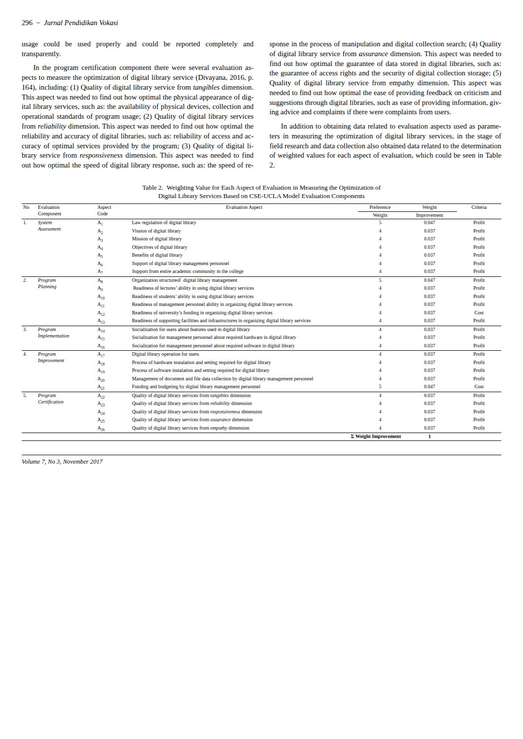296 − Jurnal Pendidikan Vokasi
usage could be used properly and could be reported completely and transparently.
In the program certification component there were several evaluation aspects to measure the optimization of digital library service (Divayana, 2016, p. 164), including: (1) Quality of digital library service from tangibles dimension. This aspect was needed to find out how optimal the physical appearance of digital library services, such as: the availability of physical devices, collection and operational standards of program usage; (2) Quality of digital library services from reliability dimension. This aspect was needed to find out how optimal the reliability and accuracy of digital libraries, such as: reliability of access and accuracy of optimal services provided by the program; (3) Quality of digital library service from responsiveness dimension. This aspect was needed to find out how optimal the speed of digital library response, such as: the speed of response in the process of manipulation and digital collection search; (4) Quality of digital library service from assurance dimension. This aspect was needed to find out how optimal the guarantee of data stored in digital libraries, such as: the guarantee of access rights and the security of digital collection storage; (5) Quality of digital library service from empathy dimension. This aspect was needed to find out how optimal the ease of providing feedback on criticism and suggestions through digital libraries, such as ease of providing information, giving advice and complaints if there were complaints from users.
In addition to obtaining data related to evaluation aspects used as parameters in measuring the optimization of digital library services, in the stage of field research and data collection also obtained data related to the determination of weighted values for each aspect of evaluation, which could be seen in Table 2.
Table 2. Weighting Value for Each Aspect of Evaluation in Measuring the Optimization of
Digital Library Services Based on CSE-UCLA Model Evaluation Components
| No | Evaluation Component | Aspect Code | Evaluation Aspect | Preference | Weight | Criteria |
| --- | --- | --- | --- | --- | --- | --- |
| Weight | Improvement |
| 1. | System Assessment | A 1 | Law regulation of digital library | 5 | 0.047 | Profit |
| A 2 | Vission of digital library | 4 | 0.037 | Profit |
| A 3 | Mission of digital library | 4 | 0.037 | Profit |
| A 4 | Objectives of digital library | 4 | 0.037 | Profit |
| A 5 | Benefits of digital library | 4 | 0.037 | Profit |
| A 6 | Support of digital library management personnel | 4 | 0.037 | Profit |
| A 7 | Support from entire academic community in the college | 4 | 0.037 | Profit |
| 2. | Program Planning | A 8 | Organization structureof digital library management | 5 | 0.047 | Profit |
| A 9 | Readiness of lectures’ ability in using digital library services | 4 | 0.037 | Profit |
| A 10 | Readiness of students’ ability in using digital library services | 4 | 0.037 | Profit |
| A 11 | Readiness of management personnel ability in organizing digital library services | 4 | 0.037 | Profit |
| A 12 | Readiness of university’s funding in organizing digital library services | 4 | 0.037 | Cost |
| A 13 | Readiness of supporting facilities and infrastructures in organizing digital library services | 4 | 0.037 | Profit |
| 3. | Program Implementation | A 14 | Socialization for users about features used in digital library | 4 | 0.037 | Profit |
| A 15 | Socialization for management personnel about required hardware in digital library | 4 | 0.037 | Profit |
| A 16 | Socialization for management personnel about required software in digital library | 4 | 0.037 | Profit |
| 4. | Program Improvement | A 17 | Digital library operation for users | 4 | 0.037 | Profit |
| A 18 | Process of hardware instalation and setting required for digital library | 4 | 0.037 | Profit |
| A 19 | Process of software instalation and setting required for digital library | 4 | 0.037 | Profit |
| A 20 | Management of document and file data collection by digital library management personnel | 4 | 0.037 | Profit |
| A 21 | Funding and budgeting by digital library management personnel | 5 | 0.047 | Cost |
| 5. | Program Certification | A 22 | Quality of digital library services from tangibles dimension | 4 | 0.037 | Profit |
| A 23 | Quality of digital library services from reliability dimension | 4 | 0.037 | Profit |
| A 24 | Quality of digital library services from responsiveness dimension | 4 | 0.037 | Profit |
| A 25 | Quality of digital library services from assurance dimension | 4 | 0.037 | Profit |
| A 26 | Quality of digital library services from empathy dimension | 4 | 0.037 | Profit |
| Σ Weight Improvement | 1 | |
Volume 7, No 3, November 2017